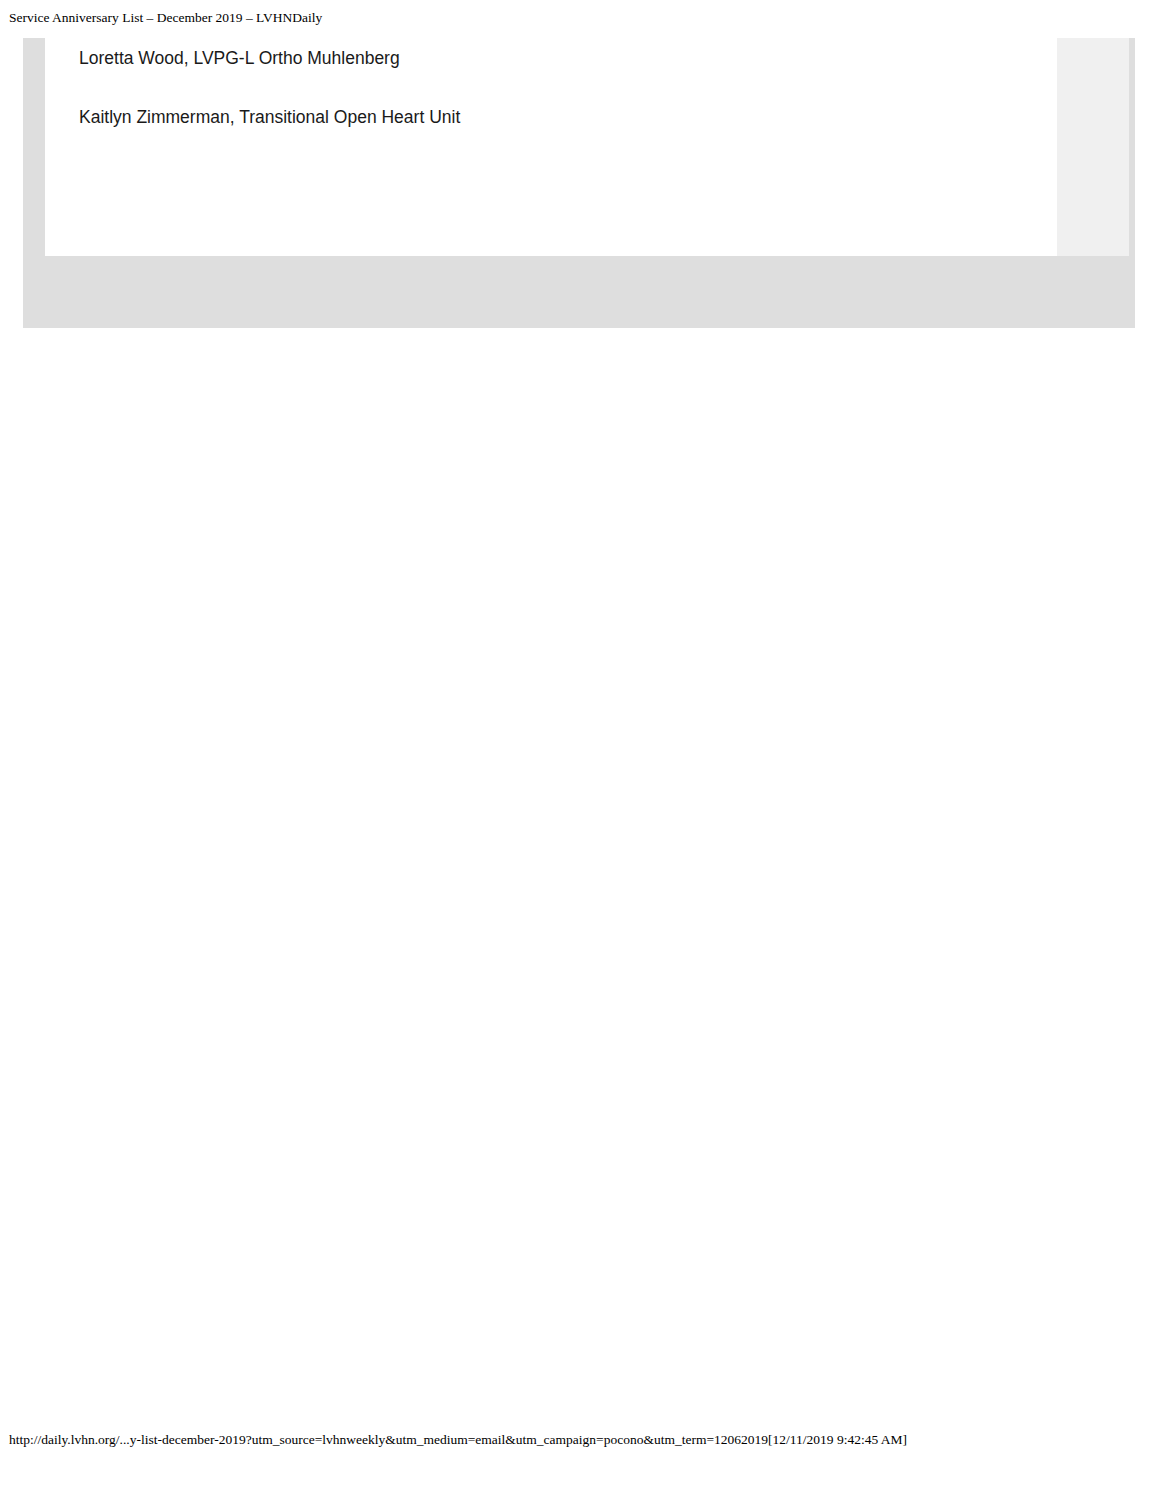Service Anniversary List – December 2019 – LVHNDaily
Loretta Wood, LVPG-L Ortho Muhlenberg
Kaitlyn Zimmerman, Transitional Open Heart Unit
http://daily.lvhn.org/...y-list-december-2019?utm_source=lvhnweekly&utm_medium=email&utm_campaign=pocono&utm_term=12062019[12/11/2019 9:42:45 AM]